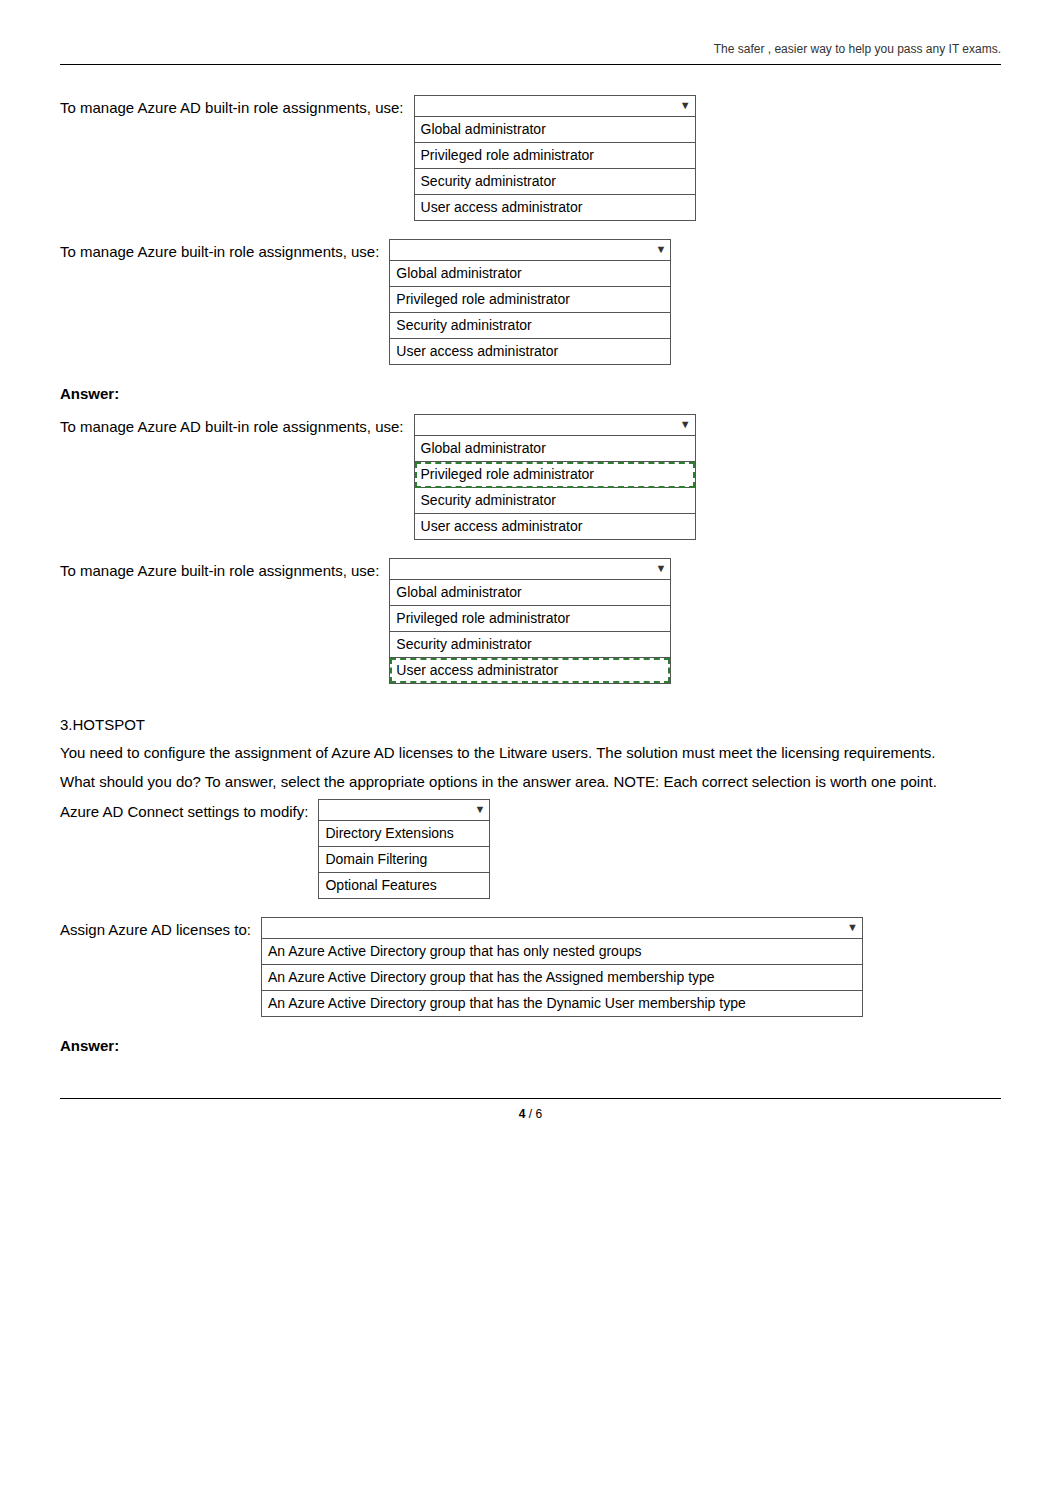The safer , easier way to help you pass any IT exams.
To manage Azure AD built-in role assignments, use:
Global administrator
Privileged role administrator
Security administrator
User access administrator
To manage Azure built-in role assignments, use:
Global administrator
Privileged role administrator
Security administrator
User access administrator
Answer:
To manage Azure AD built-in role assignments, use:
Global administrator
Privileged role administrator
Security administrator
User access administrator
To manage Azure built-in role assignments, use:
Global administrator
Privileged role administrator
Security administrator
User access administrator
3.HOTSPOT
You need to configure the assignment of Azure AD licenses to the Litware users. The solution must meet the licensing requirements.
What should you do? To answer, select the appropriate options in the answer area. NOTE: Each correct selection is worth one point.
Azure AD Connect settings to modify:
Directory Extensions
Domain Filtering
Optional Features
Assign Azure AD licenses to:
An Azure Active Directory group that has only nested groups
An Azure Active Directory group that has the Assigned membership type
An Azure Active Directory group that has the Dynamic User membership type
Answer:
4 / 6